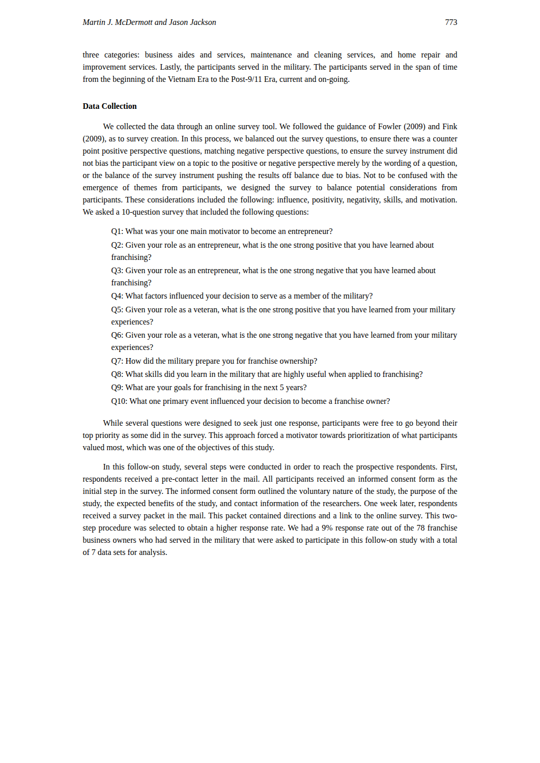Martin J. McDermott and Jason Jackson 773
three categories: business aides and services, maintenance and cleaning services, and home repair and improvement services. Lastly, the participants served in the military. The participants served in the span of time from the beginning of the Vietnam Era to the Post-9/11 Era, current and on-going.
Data Collection
We collected the data through an online survey tool. We followed the guidance of Fowler (2009) and Fink (2009), as to survey creation. In this process, we balanced out the survey questions, to ensure there was a counter point positive perspective questions, matching negative perspective questions, to ensure the survey instrument did not bias the participant view on a topic to the positive or negative perspective merely by the wording of a question, or the balance of the survey instrument pushing the results off balance due to bias. Not to be confused with the emergence of themes from participants, we designed the survey to balance potential considerations from participants. These considerations included the following: influence, positivity, negativity, skills, and motivation. We asked a 10-question survey that included the following questions:
Q1: What was your one main motivator to become an entrepreneur?
Q2: Given your role as an entrepreneur, what is the one strong positive that you have learned about franchising?
Q3: Given your role as an entrepreneur, what is the one strong negative that you have learned about franchising?
Q4: What factors influenced your decision to serve as a member of the military?
Q5: Given your role as a veteran, what is the one strong positive that you have learned from your military experiences?
Q6: Given your role as a veteran, what is the one strong negative that you have learned from your military experiences?
Q7: How did the military prepare you for franchise ownership?
Q8: What skills did you learn in the military that are highly useful when applied to franchising?
Q9: What are your goals for franchising in the next 5 years?
Q10: What one primary event influenced your decision to become a franchise owner?
While several questions were designed to seek just one response, participants were free to go beyond their top priority as some did in the survey. This approach forced a motivator towards prioritization of what participants valued most, which was one of the objectives of this study.
In this follow-on study, several steps were conducted in order to reach the prospective respondents. First, respondents received a pre-contact letter in the mail. All participants received an informed consent form as the initial step in the survey. The informed consent form outlined the voluntary nature of the study, the purpose of the study, the expected benefits of the study, and contact information of the researchers. One week later, respondents received a survey packet in the mail. This packet contained directions and a link to the online survey. This two-step procedure was selected to obtain a higher response rate. We had a 9% response rate out of the 78 franchise business owners who had served in the military that were asked to participate in this follow-on study with a total of 7 data sets for analysis.